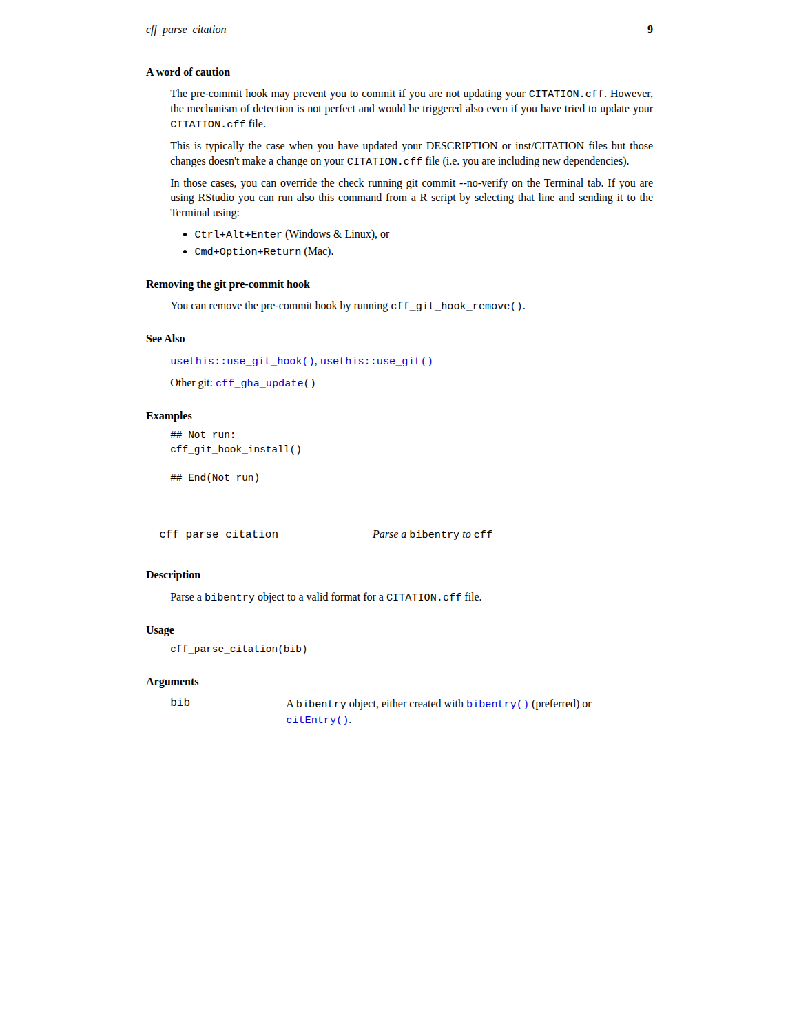cff_parse_citation 9
A word of caution
The pre-commit hook may prevent you to commit if you are not updating your CITATION.cff. However, the mechanism of detection is not perfect and would be triggered also even if you have tried to update your CITATION.cff file.
This is typically the case when you have updated your DESCRIPTION or inst/CITATION files but those changes doesn't make a change on your CITATION.cff file (i.e. you are including new dependencies).
In those cases, you can override the check running git commit --no-verify on the Terminal tab. If you are using RStudio you can run also this command from a R script by selecting that line and sending it to the Terminal using:
Ctrl+Alt+Enter (Windows & Linux), or
Cmd+Option+Return (Mac).
Removing the git pre-commit hook
You can remove the pre-commit hook by running cff_git_hook_remove().
See Also
usethis::use_git_hook(), usethis::use_git()
Other git: cff_gha_update()
Examples
## Not run: 
cff_git_hook_install()

## End(Not run)
cff_parse_citation Parse a bibentry to cff
Description
Parse a bibentry object to a valid format for a CITATION.cff file.
Usage
cff_parse_citation(bib)
Arguments
| bib | A bibentry object, either created with bibentry() (preferred) or citEntry() . |